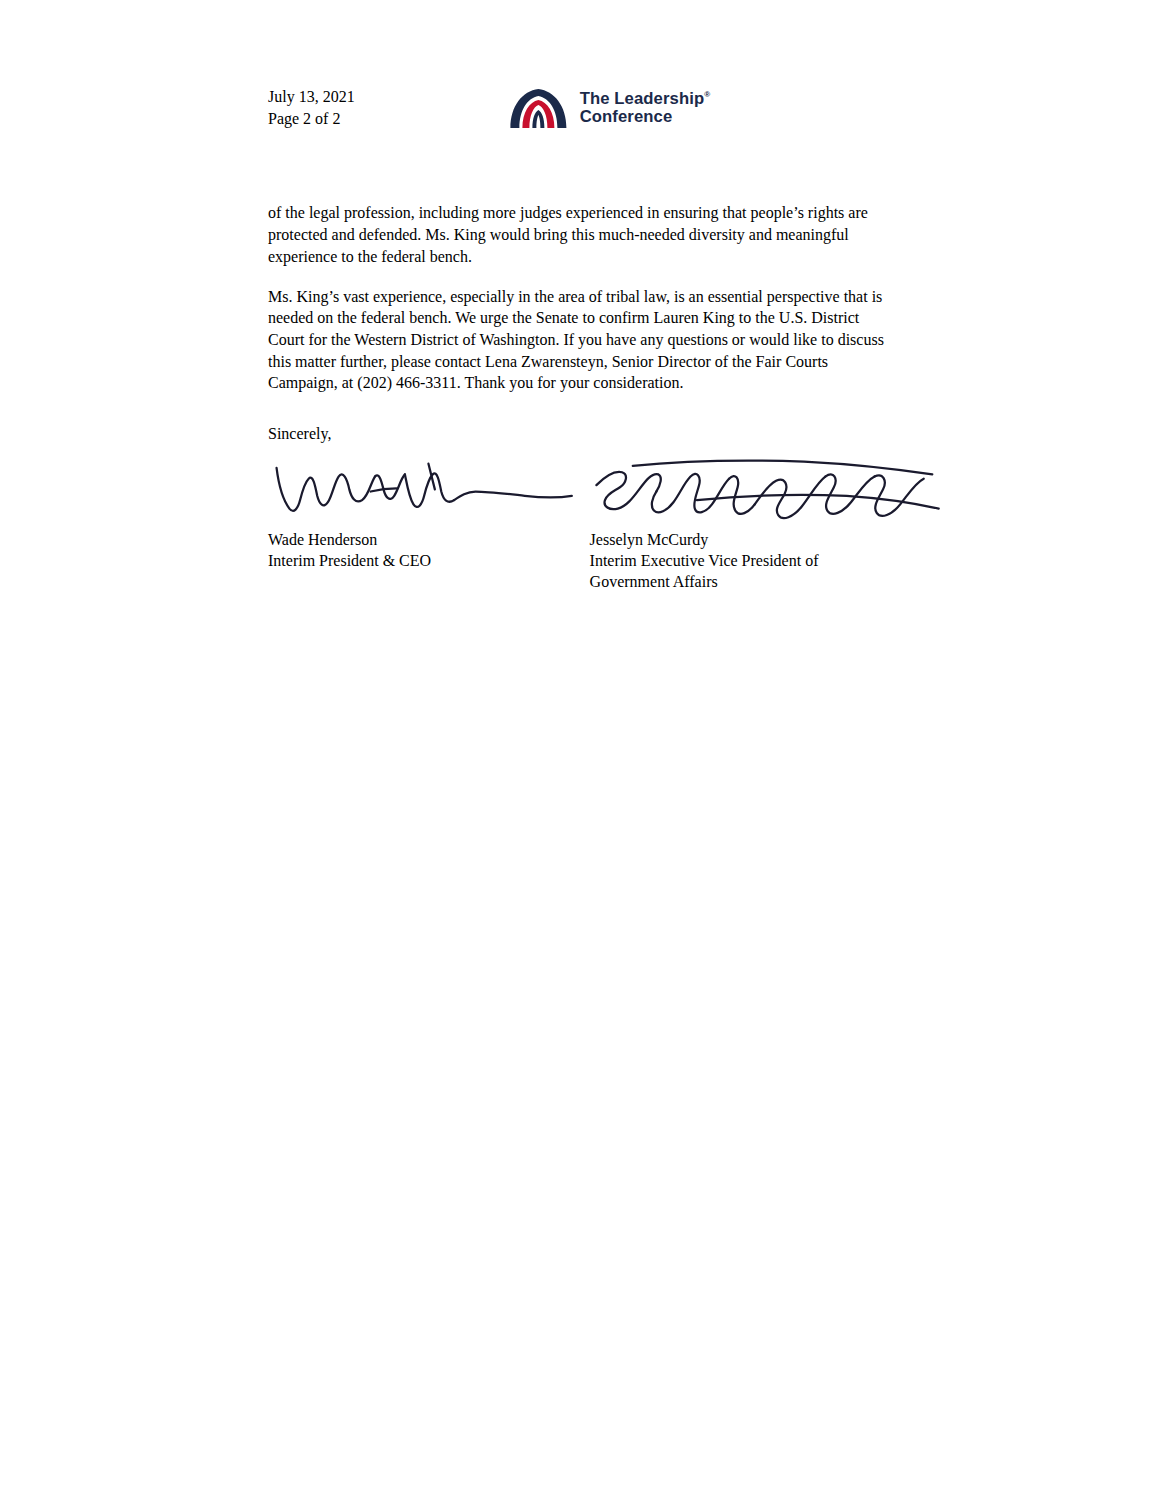July 13, 2021
Page 2 of 2
The Leadership®
Conference
of the legal profession, including more judges experienced in ensuring that people’s rights are protected and defended. Ms. King would bring this much-needed diversity and meaningful experience to the federal bench.
Ms. King’s vast experience, especially in the area of tribal law, is an essential perspective that is needed on the federal bench. We urge the Senate to confirm Lauren King to the U.S. District Court for the Western District of Washington. If you have any questions or would like to discuss this matter further, please contact Lena Zwarensteyn, Senior Director of the Fair Courts Campaign, at (202) 466-3311. Thank you for your consideration.
Sincerely,
Wade Henderson
Interim President & CEO
Jesselyn McCurdy
Interim Executive Vice President of Government Affairs